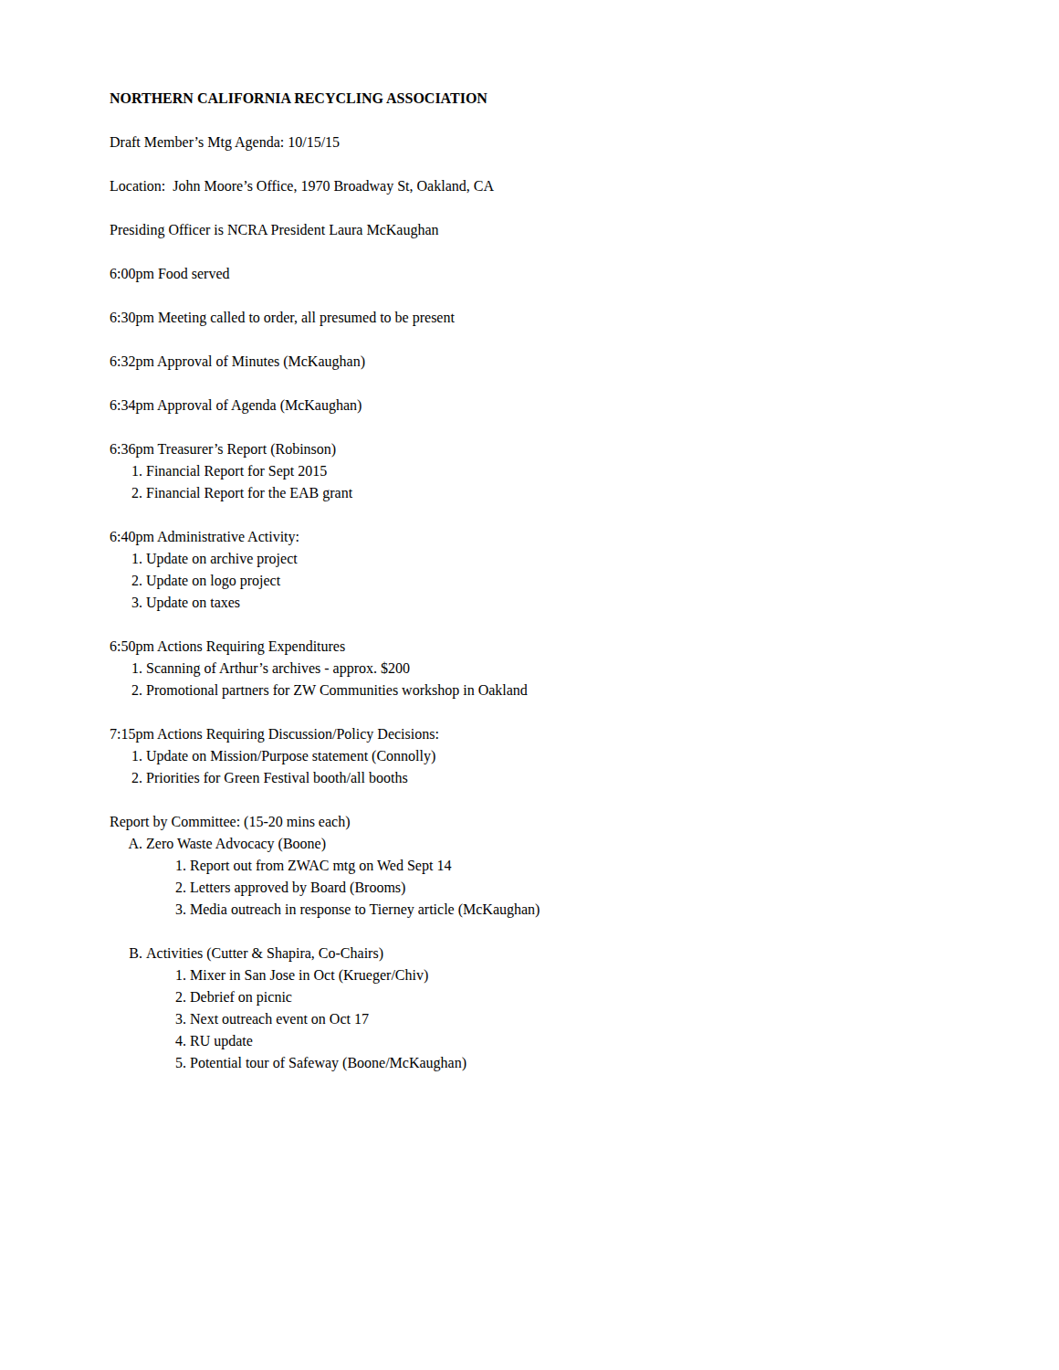NORTHERN CALIFORNIA RECYCLING ASSOCIATION
Draft Member’s Mtg Agenda: 10/15/15
Location: John Moore’s Office, 1970 Broadway St, Oakland, CA
Presiding Officer is NCRA President Laura McKaughan
6:00pm Food served
6:30pm Meeting called to order, all presumed to be present
6:32pm Approval of Minutes (McKaughan)
6:34pm Approval of Agenda (McKaughan)
6:36pm Treasurer’s Report (Robinson)
Financial Report for Sept 2015
Financial Report for the EAB grant
6:40pm Administrative Activity:
Update on archive project
Update on logo project
Update on taxes
6:50pm Actions Requiring Expenditures
Scanning of Arthur’s archives - approx. $200
Promotional partners for ZW Communities workshop in Oakland
7:15pm Actions Requiring Discussion/Policy Decisions:
Update on Mission/Purpose statement (Connolly)
Priorities for Green Festival booth/all booths
Report by Committee: (15-20 mins each)
Zero Waste Advocacy (Boone)
Report out from ZWAC mtg on Wed Sept 14
Letters approved by Board (Brooms)
Media outreach in response to Tierney article (McKaughan)
Activities (Cutter & Shapira, Co-Chairs)
Mixer in San Jose in Oct (Krueger/Chiv)
Debrief on picnic
Next outreach event on Oct 17
RU update
Potential tour of Safeway (Boone/McKaughan)